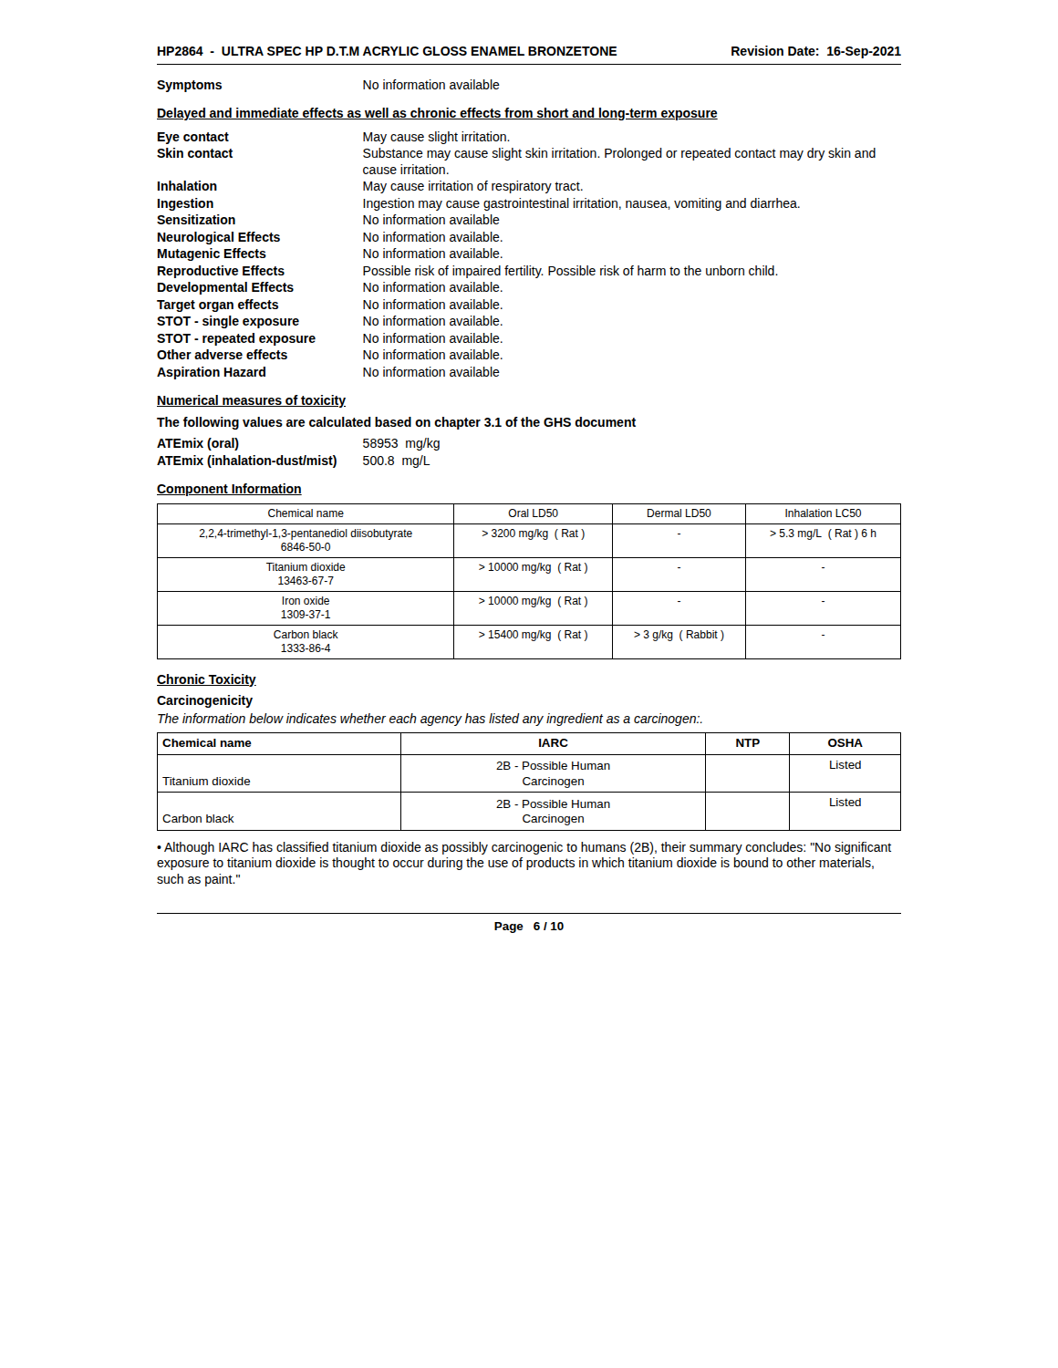HP2864 - ULTRA SPEC HP D.T.M ACRYLIC GLOSS ENAMEL BRONZETONE
Revision Date: 16-Sep-2021
Symptoms
No information available
Delayed and immediate effects as well as chronic effects from short and long-term exposure
Eye contact
May cause slight irritation.
Skin contact
Substance may cause slight skin irritation. Prolonged or repeated contact may dry skin and cause irritation.
Inhalation
May cause irritation of respiratory tract.
Ingestion
Ingestion may cause gastrointestinal irritation, nausea, vomiting and diarrhea.
Sensitization
No information available
Neurological Effects
No information available.
Mutagenic Effects
No information available.
Reproductive Effects
Possible risk of impaired fertility. Possible risk of harm to the unborn child.
Developmental Effects
No information available.
Target organ effects
No information available.
STOT - single exposure
No information available.
STOT - repeated exposure
No information available.
Other adverse effects
No information available.
Aspiration Hazard
No information available
Numerical measures of toxicity
The following values are calculated based on chapter 3.1 of the GHS document
ATEmix (oral)
58953 mg/kg
ATEmix (inhalation-dust/mist)
500.8 mg/L
Component Information
| Chemical name | Oral LD50 | Dermal LD50 | Inhalation LC50 |
| --- | --- | --- | --- |
| 2,2,4-trimethyl-1,3-pentanediol diisobutyrate 6846-50-0 | > 3200 mg/kg ( Rat ) | - | > 5.3 mg/L ( Rat ) 6 h |
| Titanium dioxide 13463-67-7 | > 10000 mg/kg ( Rat ) | - | - |
| Iron oxide 1309-37-1 | > 10000 mg/kg ( Rat ) | - | - |
| Carbon black 1333-86-4 | > 15400 mg/kg ( Rat ) | > 3 g/kg ( Rabbit ) | - |
Chronic Toxicity
Carcinogenicity
The information below indicates whether each agency has listed any ingredient as a carcinogen:.
| Chemical name | IARC | NTP | OSHA |
| --- | --- | --- | --- |
| Titanium dioxide | 2B - Possible Human Carcinogen | | Listed |
| Carbon black | 2B - Possible Human Carcinogen | | Listed |
• Although IARC has classified titanium dioxide as possibly carcinogenic to humans (2B), their summary concludes: "No significant exposure to titanium dioxide is thought to occur during the use of products in which titanium dioxide is bound to other materials, such as paint."
Page 6 / 10